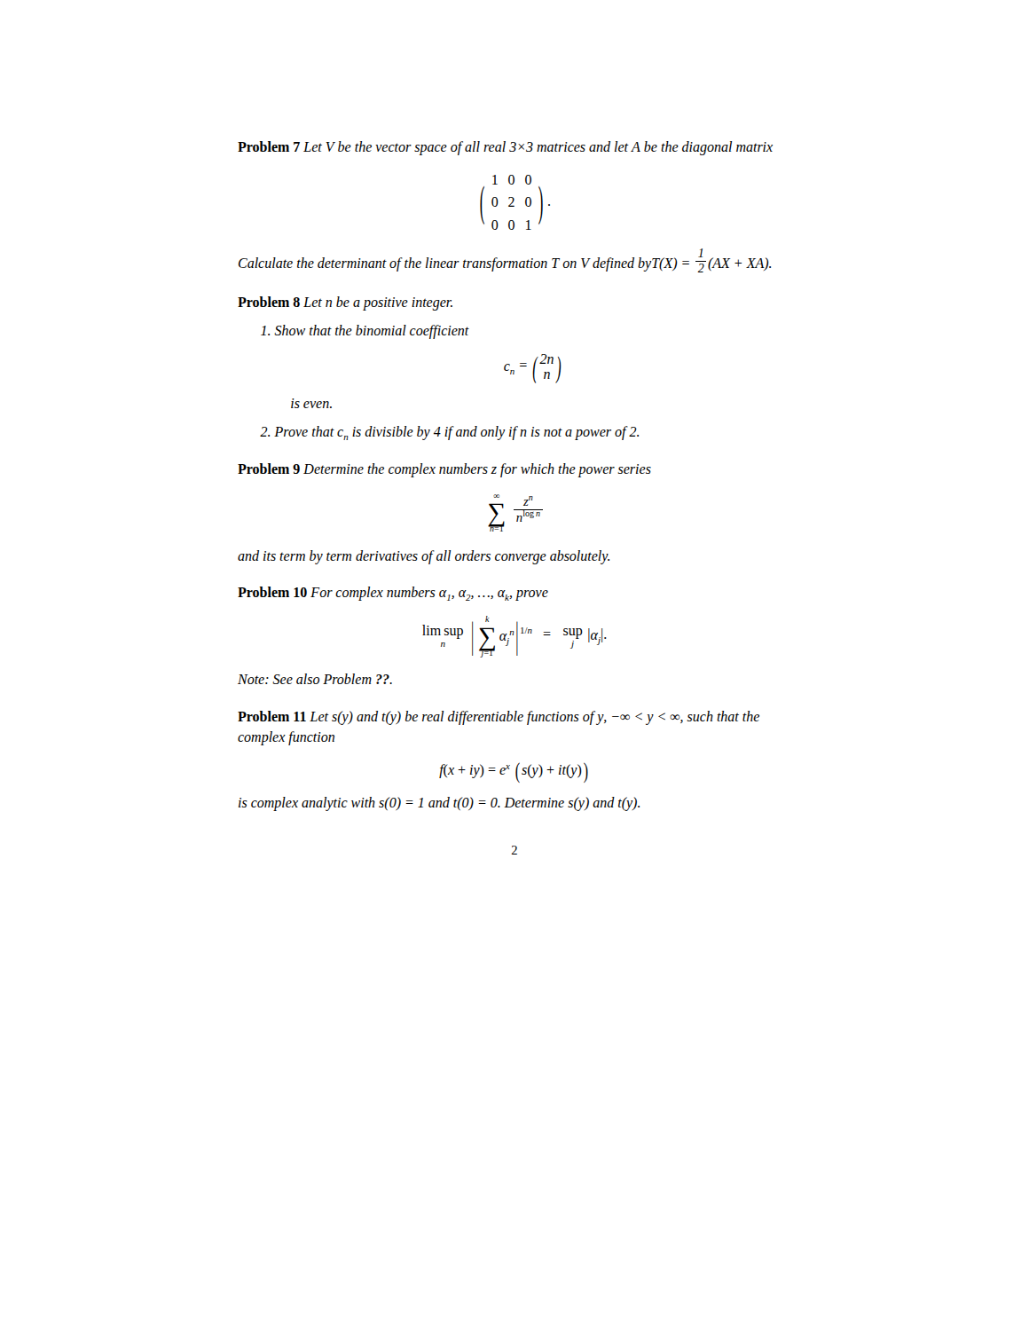Problem 7 Let V be the vector space of all real 3×3 matrices and let A be the diagonal matrix
(
| 1 | 0 | 0 |
| 0 | 2 | 0 |
| 0 | 0 | 1 |
) .
Calculate the determinant of the linear transformation T on V defined byT(X) = 12(AX + XA).
Problem 8 Let n be a positive integer.
Show that the binomial coefficient
cn = ( 2n n )
is even.
Prove that cn is divisible by 4 if and only if n is not a power of 2.
Problem 9 Determine the complex numbers z for which the power series
∞ ∑ n=1 zn nlog n
and its term by term derivatives of all orders converge absolutely.
Problem 10 For complex numbers α1, α2, …, αk, prove
lim sup n | k ∑ j=1 αjn | 1/n = sup j |αj|.
Note: See also Problem ??.
Problem 11 Let s(y) and t(y) be real differentiable functions of y, −∞ < y < ∞, such that the complex function
f(x + iy) = ex (s(y) + it(y))
is complex analytic with s(0) = 1 and t(0) = 0. Determine s(y) and t(y).
2